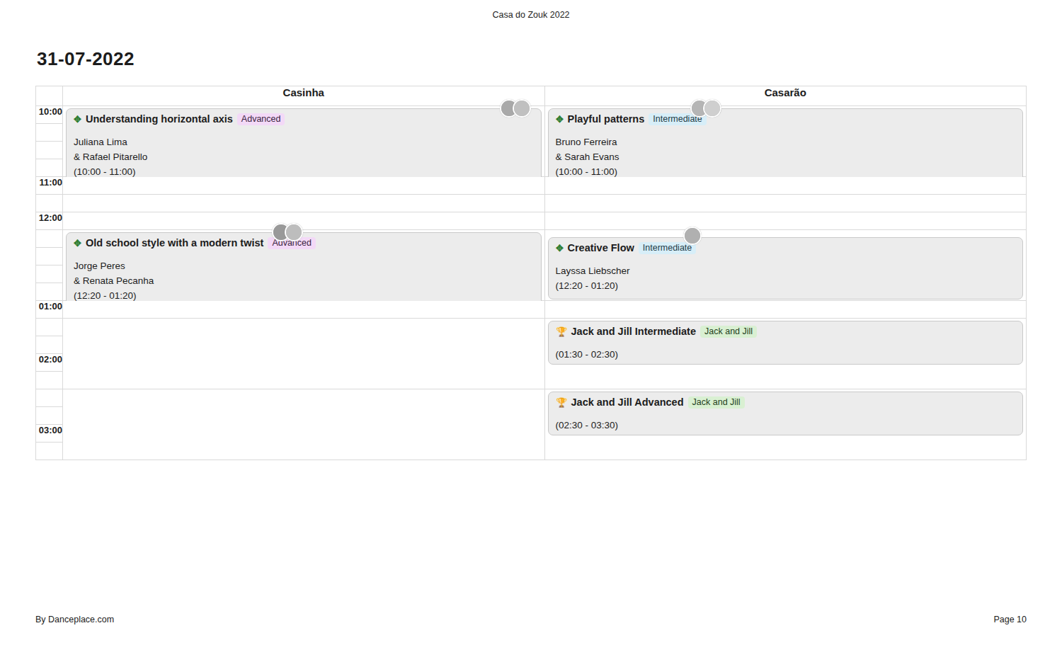Casa do Zouk 2022
31-07-2022
| | Casinha | Casarão |
| --- | --- | --- |
| 10:00 | ✥ Understanding horizontal axis Advanced Juliana Lima & Rafael Pitarello (10:00 - 11:00) | ✥ Playful patterns Intermediate Bruno Ferreira & Sarah Evans (10:00 - 11:00) |
| 11:00 | | |
| 12:00 | | |
| | ✥ Old school style with a modern twist Advanced Jorge Peres & Renata Pecanha (12:20 - 01:20) | ✥ Creative Flow Intermediate Layssa Liebscher (12:20 - 01:20) |
| 01:00 | | |
| | | 🏆 Jack and Jill Intermediate Jack and Jill (01:30 - 02:30) |
| 02:00 |
| | | 🏆 Jack and Jill Advanced Jack and Jill (02:30 - 03:30) |
| 03:00 |
By Danceplace.com Page 10